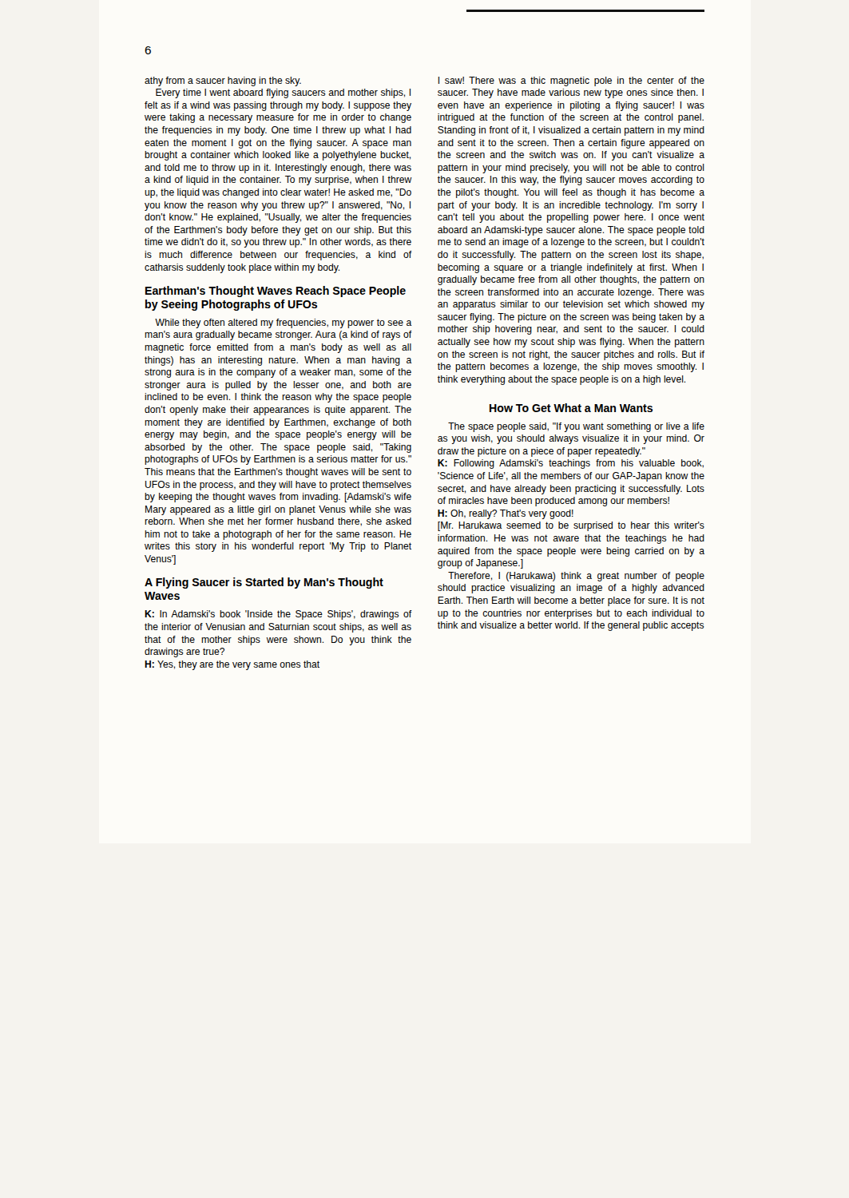6
athy from a saucer having in the sky.
Every time I went aboard flying saucers and mother ships, I felt as if a wind was passing through my body. I suppose they were taking a necessary measure for me in order to change the frequencies in my body. One time I threw up what I had eaten the moment I got on the flying saucer. A space man brought a container which looked like a polyethylene bucket, and told me to throw up in it. Interestingly enough, there was a kind of liquid in the container. To my surprise, when I threw up, the liquid was changed into clear water! He asked me, "Do you know the reason why you threw up?" I answered, "No, I don't know." He explained, "Usually, we alter the frequencies of the Earthmen's body before they get on our ship. But this time we didn't do it, so you threw up." In other words, as there is much difference between our frequencies, a kind of catharsis suddenly took place within my body.
Earthman's Thought Waves Reach Space People by Seeing Photographs of UFOs
While they often altered my frequencies, my power to see a man's aura gradually became stronger. Aura (a kind of rays of magnetic force emitted from a man's body as well as all things) has an interesting nature. When a man having a strong aura is in the company of a weaker man, some of the stronger aura is pulled by the lesser one, and both are inclined to be even. I think the reason why the space people don't openly make their appearances is quite apparent. The moment they are identified by Earthmen, exchange of both energy may begin, and the space people's energy will be absorbed by the other. The space people said, "Taking photographs of UFOs by Earthmen is a serious matter for us." This means that the Earthmen's thought waves will be sent to UFOs in the process, and they will have to protect themselves by keeping the thought waves from invading. [Adamski's wife Mary appeared as a little girl on planet Venus while she was reborn. When she met her former husband there, she asked him not to take a photograph of her for the same reason. He writes this story in his wonderful report 'My Trip to Planet Venus']
A Flying Saucer is Started by Man's Thought Waves
K: In Adamski's book 'Inside the Space Ships', drawings of the interior of Venusian and Saturnian scout ships, as well as that of the mother ships were shown. Do you think the drawings are true?
H: Yes, they are the very same ones that
I saw! There was a thic magnetic pole in the center of the saucer. They have made various new type ones since then. I even have an experience in piloting a flying saucer! I was intrigued at the function of the screen at the control panel. Standing in front of it, I visualized a certain pattern in my mind and sent it to the screen. Then a certain figure appeared on the screen and the switch was on. If you can't visualize a pattern in your mind precisely, you will not be able to control the saucer. In this way, the flying saucer moves according to the pilot's thought. You will feel as though it has become a part of your body. It is an incredible technology. I'm sorry I can't tell you about the propelling power here. I once went aboard an Adamski-type saucer alone. The space people told me to send an image of a lozenge to the screen, but I couldn't do it successfully. The pattern on the screen lost its shape, becoming a square or a triangle indefinitely at first. When I gradually became free from all other thoughts, the pattern on the screen transformed into an accurate lozenge. There was an apparatus similar to our television set which showed my saucer flying. The picture on the screen was being taken by a mother ship hovering near, and sent to the saucer. I could actually see how my scout ship was flying. When the pattern on the screen is not right, the saucer pitches and rolls. But if the pattern becomes a lozenge, the ship moves smoothly. I think everything about the space people is on a high level.
How To Get What a Man Wants
The space people said, "If you want something or live a life as you wish, you should always visualize it in your mind. Or draw the picture on a piece of paper repeatedly."
K: Following Adamski's teachings from his valuable book, 'Science of Life', all the members of our GAP-Japan know the secret, and have already been practicing it successfully. Lots of miracles have been produced among our members!
H: Oh, really? That's very good!
[Mr. Harukawa seemed to be surprised to hear this writer's information. He was not aware that the teachings he had aquired from the space people were being carried on by a group of Japanese.]
Therefore, I (Harukawa) think a great number of people should practice visualizing an image of a highly advanced Earth. Then Earth will become a better place for sure. It is not up to the countries nor enterprises but to each individual to think and visualize a better world. If the general public accepts